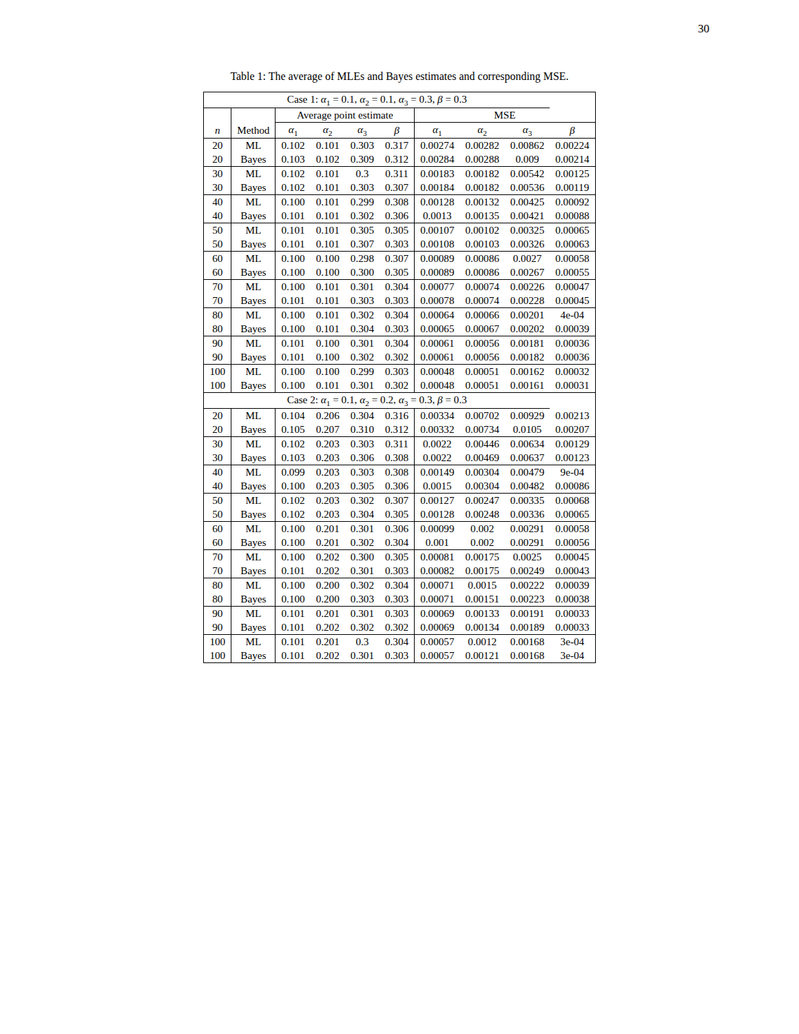30
Table 1: The average of MLEs and Bayes estimates and corresponding MSE.
| Case 1: α 1 = 0.1, α 2 = 0.1, α 3 = 0.3, β = 0.3 |
| | | Average point estimate | MSE |
| n | Method | α 1 | α 2 | α 3 | β | α 1 | α 2 | α 3 | β |
| 20 | ML | 0.102 | 0.101 | 0.303 | 0.317 | 0.00274 | 0.00282 | 0.00862 | 0.00224 |
| 20 | Bayes | 0.103 | 0.102 | 0.309 | 0.312 | 0.00284 | 0.00288 | 0.009 | 0.00214 |
| 30 | ML | 0.102 | 0.101 | 0.3 | 0.311 | 0.00183 | 0.00182 | 0.00542 | 0.00125 |
| 30 | Bayes | 0.102 | 0.101 | 0.303 | 0.307 | 0.00184 | 0.00182 | 0.00536 | 0.00119 |
| 40 | ML | 0.100 | 0.101 | 0.299 | 0.308 | 0.00128 | 0.00132 | 0.00425 | 0.00092 |
| 40 | Bayes | 0.101 | 0.101 | 0.302 | 0.306 | 0.0013 | 0.00135 | 0.00421 | 0.00088 |
| 50 | ML | 0.101 | 0.101 | 0.305 | 0.305 | 0.00107 | 0.00102 | 0.00325 | 0.00065 |
| 50 | Bayes | 0.101 | 0.101 | 0.307 | 0.303 | 0.00108 | 0.00103 | 0.00326 | 0.00063 |
| 60 | ML | 0.100 | 0.100 | 0.298 | 0.307 | 0.00089 | 0.00086 | 0.0027 | 0.00058 |
| 60 | Bayes | 0.100 | 0.100 | 0.300 | 0.305 | 0.00089 | 0.00086 | 0.00267 | 0.00055 |
| 70 | ML | 0.100 | 0.101 | 0.301 | 0.304 | 0.00077 | 0.00074 | 0.00226 | 0.00047 |
| 70 | Bayes | 0.101 | 0.101 | 0.303 | 0.303 | 0.00078 | 0.00074 | 0.00228 | 0.00045 |
| 80 | ML | 0.100 | 0.101 | 0.302 | 0.304 | 0.00064 | 0.00066 | 0.00201 | 4e-04 |
| 80 | Bayes | 0.100 | 0.101 | 0.304 | 0.303 | 0.00065 | 0.00067 | 0.00202 | 0.00039 |
| 90 | ML | 0.101 | 0.100 | 0.301 | 0.304 | 0.00061 | 0.00056 | 0.00181 | 0.00036 |
| 90 | Bayes | 0.101 | 0.100 | 0.302 | 0.302 | 0.00061 | 0.00056 | 0.00182 | 0.00036 |
| 100 | ML | 0.100 | 0.100 | 0.299 | 0.303 | 0.00048 | 0.00051 | 0.00162 | 0.00032 |
| 100 | Bayes | 0.100 | 0.101 | 0.301 | 0.302 | 0.00048 | 0.00051 | 0.00161 | 0.00031 |
| Case 2: α 1 = 0.1, α 2 = 0.2, α 3 = 0.3, β = 0.3 |
| 20 | ML | 0.104 | 0.206 | 0.304 | 0.316 | 0.00334 | 0.00702 | 0.00929 | 0.00213 |
| 20 | Bayes | 0.105 | 0.207 | 0.310 | 0.312 | 0.00332 | 0.00734 | 0.0105 | 0.00207 |
| 30 | ML | 0.102 | 0.203 | 0.303 | 0.311 | 0.0022 | 0.00446 | 0.00634 | 0.00129 |
| 30 | Bayes | 0.103 | 0.203 | 0.306 | 0.308 | 0.0022 | 0.00469 | 0.00637 | 0.00123 |
| 40 | ML | 0.099 | 0.203 | 0.303 | 0.308 | 0.00149 | 0.00304 | 0.00479 | 9e-04 |
| 40 | Bayes | 0.100 | 0.203 | 0.305 | 0.306 | 0.0015 | 0.00304 | 0.00482 | 0.00086 |
| 50 | ML | 0.102 | 0.203 | 0.302 | 0.307 | 0.00127 | 0.00247 | 0.00335 | 0.00068 |
| 50 | Bayes | 0.102 | 0.203 | 0.304 | 0.305 | 0.00128 | 0.00248 | 0.00336 | 0.00065 |
| 60 | ML | 0.100 | 0.201 | 0.301 | 0.306 | 0.00099 | 0.002 | 0.00291 | 0.00058 |
| 60 | Bayes | 0.100 | 0.201 | 0.302 | 0.304 | 0.001 | 0.002 | 0.00291 | 0.00056 |
| 70 | ML | 0.100 | 0.202 | 0.300 | 0.305 | 0.00081 | 0.00175 | 0.0025 | 0.00045 |
| 70 | Bayes | 0.101 | 0.202 | 0.301 | 0.303 | 0.00082 | 0.00175 | 0.00249 | 0.00043 |
| 80 | ML | 0.100 | 0.200 | 0.302 | 0.304 | 0.00071 | 0.0015 | 0.00222 | 0.00039 |
| 80 | Bayes | 0.100 | 0.200 | 0.303 | 0.303 | 0.00071 | 0.00151 | 0.00223 | 0.00038 |
| 90 | ML | 0.101 | 0.201 | 0.301 | 0.303 | 0.00069 | 0.00133 | 0.00191 | 0.00033 |
| 90 | Bayes | 0.101 | 0.202 | 0.302 | 0.302 | 0.00069 | 0.00134 | 0.00189 | 0.00033 |
| 100 | ML | 0.101 | 0.201 | 0.3 | 0.304 | 0.00057 | 0.0012 | 0.00168 | 3e-04 |
| 100 | Bayes | 0.101 | 0.202 | 0.301 | 0.303 | 0.00057 | 0.00121 | 0.00168 | 3e-04 |